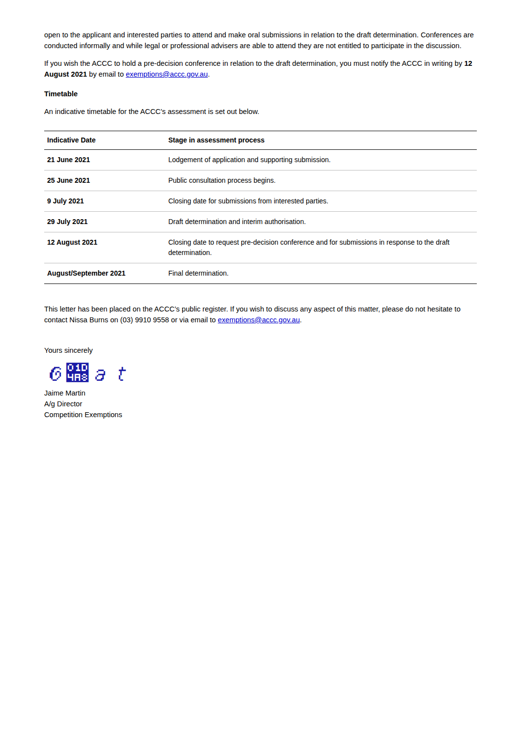open to the applicant and interested parties to attend and make oral submissions in relation to the draft determination. Conferences are conducted informally and while legal or professional advisers are able to attend they are not entitled to participate in the discussion.
If you wish the ACCC to hold a pre-decision conference in relation to the draft determination, you must notify the ACCC in writing by 12 August 2021 by email to exemptions@accc.gov.au.
Timetable
An indicative timetable for the ACCC’s assessment is set out below.
| Indicative Date | Stage in assessment process |
| --- | --- |
| 21 June 2021 | Lodgement of application and supporting submission. |
| 25 June 2021 | Public consultation process begins. |
| 9 July 2021 | Closing date for submissions from interested parties. |
| 29 July 2021 | Draft determination and interim authorisation. |
| 12 August 2021 | Closing date to request pre-decision conference and for submissions in response to the draft determination. |
| August/September 2021 | Final determination. |
This letter has been placed on the ACCC’s public register. If you wish to discuss any aspect of this matter, please do not hesitate to contact Nissa Burns on (03) 9910 9558 or via email to exemptions@accc.gov.au.
Yours sincerely
𝒪𝒨𝑎𝑡
Jaime Martin
A/g Director
Competition Exemptions